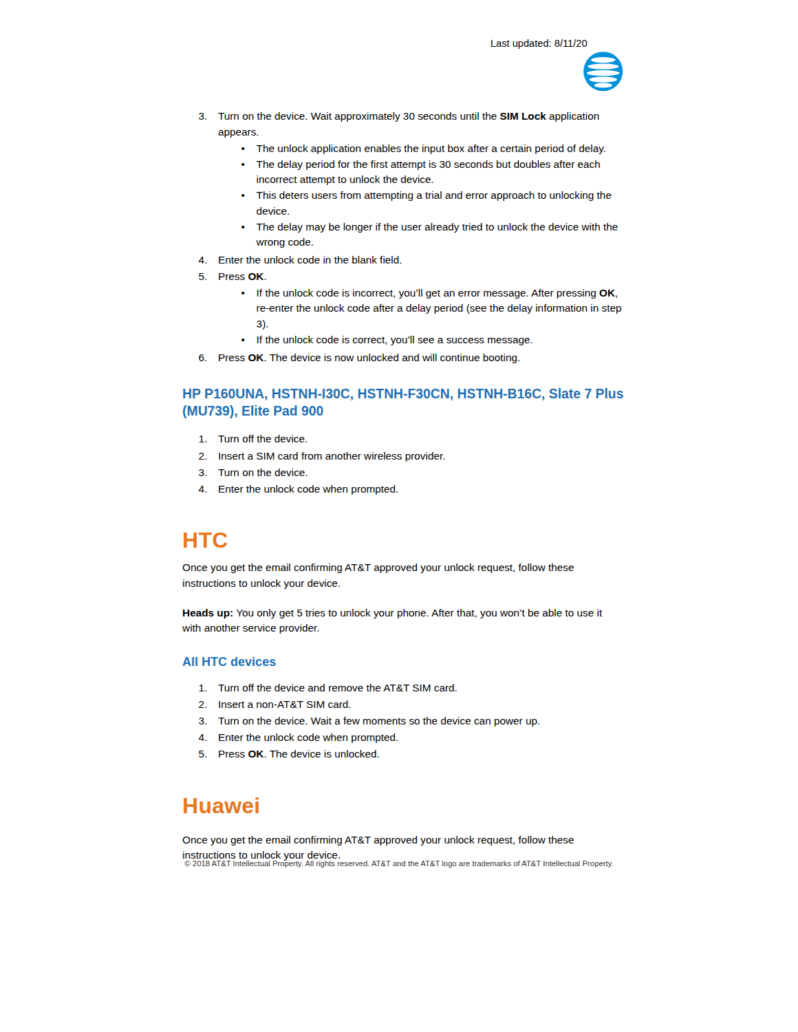Last updated: 8/11/20
Turn on the device. Wait approximately 30 seconds until the SIM Lock application appears.
The unlock application enables the input box after a certain period of delay.
The delay period for the first attempt is 30 seconds but doubles after each incorrect attempt to unlock the device.
This deters users from attempting a trial and error approach to unlocking the device.
The delay may be longer if the user already tried to unlock the device with the wrong code.
Enter the unlock code in the blank field.
Press OK.
If the unlock code is incorrect, you’ll get an error message. After pressing OK, re-enter the unlock code after a delay period (see the delay information in step 3).
If the unlock code is correct, you’ll see a success message.
Press OK. The device is now unlocked and will continue booting.
HP P160UNA, HSTNH-I30C, HSTNH-F30CN, HSTNH-B16C, Slate 7 Plus (MU739), Elite Pad 900
Turn off the device.
Insert a SIM card from another wireless provider.
Turn on the device.
Enter the unlock code when prompted.
HTC
Once you get the email confirming AT&T approved your unlock request, follow these instructions to unlock your device.
Heads up: You only get 5 tries to unlock your phone. After that, you won’t be able to use it with another service provider.
All HTC devices
Turn off the device and remove the AT&T SIM card.
Insert a non-AT&T SIM card.
Turn on the device. Wait a few moments so the device can power up.
Enter the unlock code when prompted.
Press OK. The device is unlocked.
Huawei
Once you get the email confirming AT&T approved your unlock request, follow these instructions to unlock your device.
© 2018 AT&T Intellectual Property. All rights reserved. AT&T and the AT&T logo are trademarks of AT&T Intellectual Property.